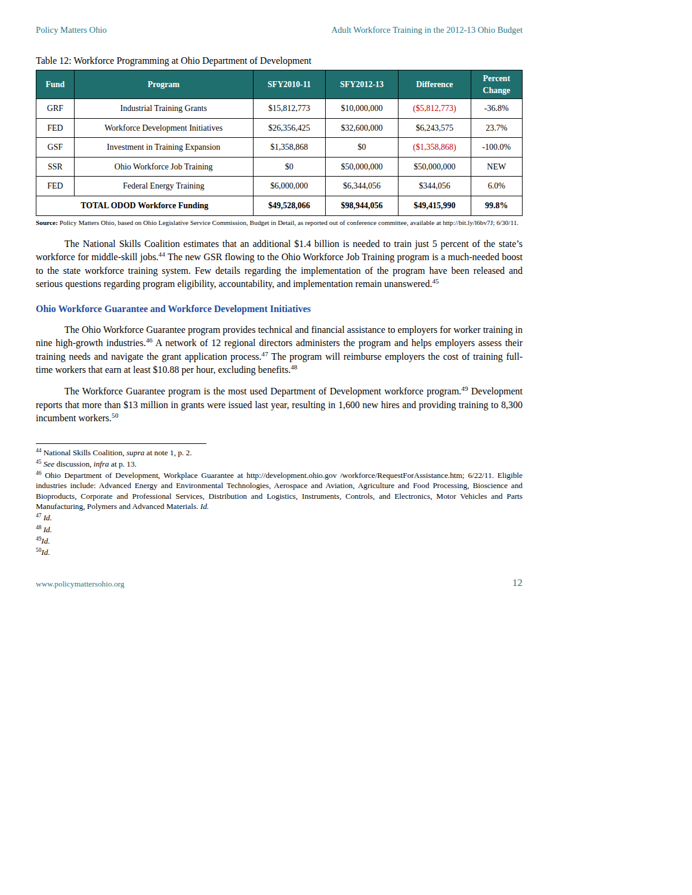Policy Matters Ohio
Adult Workforce Training in the 2012-13 Ohio Budget
Table 12: Workforce Programming at Ohio Department of Development
| Fund | Program | SFY2010-11 | SFY2012-13 | Difference | Percent Change |
| --- | --- | --- | --- | --- | --- |
| GRF | Industrial Training Grants | $15,812,773 | $10,000,000 | ($5,812,773) | -36.8% |
| FED | Workforce Development Initiatives | $26,356,425 | $32,600,000 | $6,243,575 | 23.7% |
| GSF | Investment in Training Expansion | $1,358,868 | $0 | ($1,358,868) | -100.0% |
| SSR | Ohio Workforce Job Training | $0 | $50,000,000 | $50,000,000 | NEW |
| FED | Federal Energy Training | $6,000,000 | $6,344,056 | $344,056 | 6.0% |
| TOTAL ODOD Workforce Funding | $49,528,066 | $98,944,056 | $49,415,990 | 99.8% |
Source: Policy Matters Ohio, based on Ohio Legislative Service Commission, Budget in Detail, as reported out of conference committee, available at http://bit.ly/l6bv7J; 6/30/11.
The National Skills Coalition estimates that an additional $1.4 billion is needed to train just 5 percent of the state’s workforce for middle-skill jobs.44 The new GSR flowing to the Ohio Workforce Job Training program is a much-needed boost to the state workforce training system. Few details regarding the implementation of the program have been released and serious questions regarding program eligibility, accountability, and implementation remain unanswered.45
Ohio Workforce Guarantee and Workforce Development Initiatives
The Ohio Workforce Guarantee program provides technical and financial assistance to employers for worker training in nine high-growth industries.46 A network of 12 regional directors administers the program and helps employers assess their training needs and navigate the grant application process.47 The program will reimburse employers the cost of training full-time workers that earn at least $10.88 per hour, excluding benefits.48
The Workforce Guarantee program is the most used Department of Development workforce program.49 Development reports that more than $13 million in grants were issued last year, resulting in 1,600 new hires and providing training to 8,300 incumbent workers.50
44 National Skills Coalition, supra at note 1, p. 2.
45 See discussion, infra at p. 13.
46 Ohio Department of Development, Workplace Guarantee at http://development.ohio.gov /workforce/RequestForAssistance.htm; 6/22/11. Eligible industries include: Advanced Energy and Environmental Technologies, Aerospace and Aviation, Agriculture and Food Processing, Bioscience and Bioproducts, Corporate and Professional Services, Distribution and Logistics, Instruments, Controls, and Electronics, Motor Vehicles and Parts Manufacturing, Polymers and Advanced Materials. Id.
47 Id.
48 Id.
49Id.
50Id.
www.policymattersohio.org
12